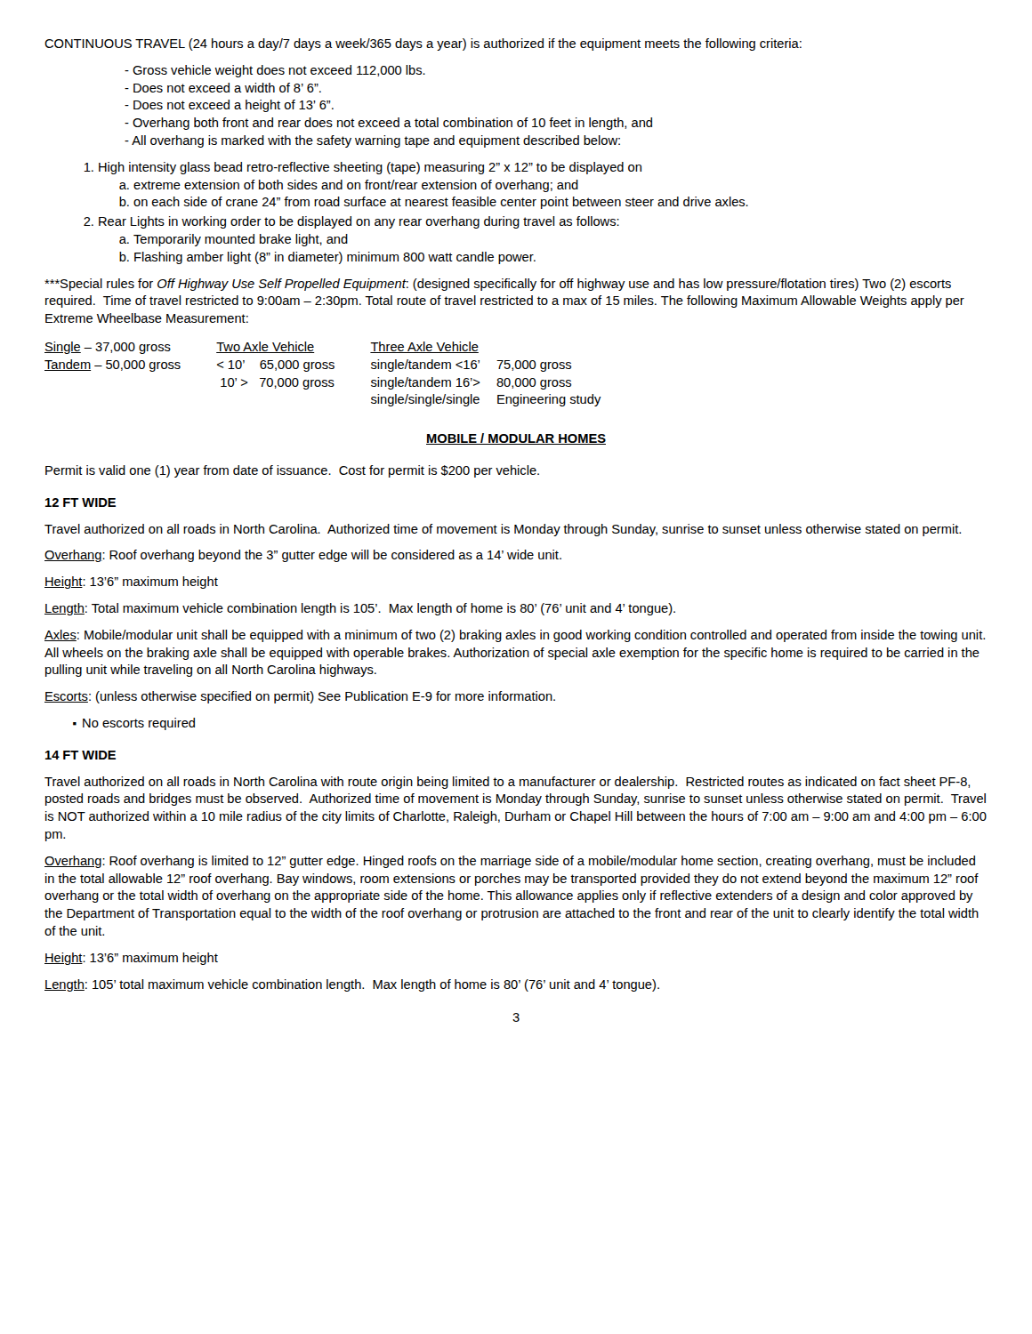CONTINUOUS TRAVEL (24 hours a day/7 days a week/365 days a year) is authorized if the equipment meets the following criteria:
- Gross vehicle weight does not exceed 112,000 lbs.
- Does not exceed a width of 8’ 6”.
- Does not exceed a height of 13’ 6”.
- Overhang both front and rear does not exceed a total combination of 10 feet in length, and
- All overhang is marked with the safety warning tape and equipment described below:
High intensity glass bead retro-reflective sheeting (tape) measuring 2” x 12” to be displayed on
extreme extension of both sides and on front/rear extension of overhang; and
on each side of crane 24” from road surface at nearest feasible center point between steer and drive axles.
Rear Lights in working order to be displayed on any rear overhang during travel as follows:
Temporarily mounted brake light, and
Flashing amber light (8” in diameter) minimum 800 watt candle power.
***Special rules for Off Highway Use Self Propelled Equipment: (designed specifically for off highway use and has low pressure/flotation tires) Two (2) escorts required. Time of travel restricted to 9:00am – 2:30pm. Total route of travel restricted to a max of 15 miles. The following Maximum Allowable Weights apply per Extreme Wheelbase Measurement:
| Single – 37,000 gross | Two Axle Vehicle | Three Axle Vehicle |
| Tandem – 50,000 gross | < 10’ 65,000 gross | single/tandem <16’ | 75,000 gross |
| | 10’ > 70,000 gross | single/tandem 16’> | 80,000 gross |
| | | single/single/single | Engineering study |
MOBILE / MODULAR HOMES
Permit is valid one (1) year from date of issuance. Cost for permit is $200 per vehicle.
12 FT WIDE
Travel authorized on all roads in North Carolina. Authorized time of movement is Monday through Sunday, sunrise to sunset unless otherwise stated on permit.
Overhang: Roof overhang beyond the 3” gutter edge will be considered as a 14’ wide unit.
Height: 13’6” maximum height
Length: Total maximum vehicle combination length is 105’. Max length of home is 80’ (76’ unit and 4’ tongue).
Axles: Mobile/modular unit shall be equipped with a minimum of two (2) braking axles in good working condition controlled and operated from inside the towing unit. All wheels on the braking axle shall be equipped with operable brakes. Authorization of special axle exemption for the specific home is required to be carried in the pulling unit while traveling on all North Carolina highways.
Escorts: (unless otherwise specified on permit) See Publication E-9 for more information.
▪ No escorts required
14 FT WIDE
Travel authorized on all roads in North Carolina with route origin being limited to a manufacturer or dealership. Restricted routes as indicated on fact sheet PF-8, posted roads and bridges must be observed. Authorized time of movement is Monday through Sunday, sunrise to sunset unless otherwise stated on permit. Travel is NOT authorized within a 10 mile radius of the city limits of Charlotte, Raleigh, Durham or Chapel Hill between the hours of 7:00 am – 9:00 am and 4:00 pm – 6:00 pm.
Overhang: Roof overhang is limited to 12” gutter edge. Hinged roofs on the marriage side of a mobile/modular home section, creating overhang, must be included in the total allowable 12” roof overhang. Bay windows, room extensions or porches may be transported provided they do not extend beyond the maximum 12” roof overhang or the total width of overhang on the appropriate side of the home. This allowance applies only if reflective extenders of a design and color approved by the Department of Transportation equal to the width of the roof overhang or protrusion are attached to the front and rear of the unit to clearly identify the total width of the unit.
Height: 13’6” maximum height
Length: 105’ total maximum vehicle combination length. Max length of home is 80’ (76’ unit and 4’ tongue).
3